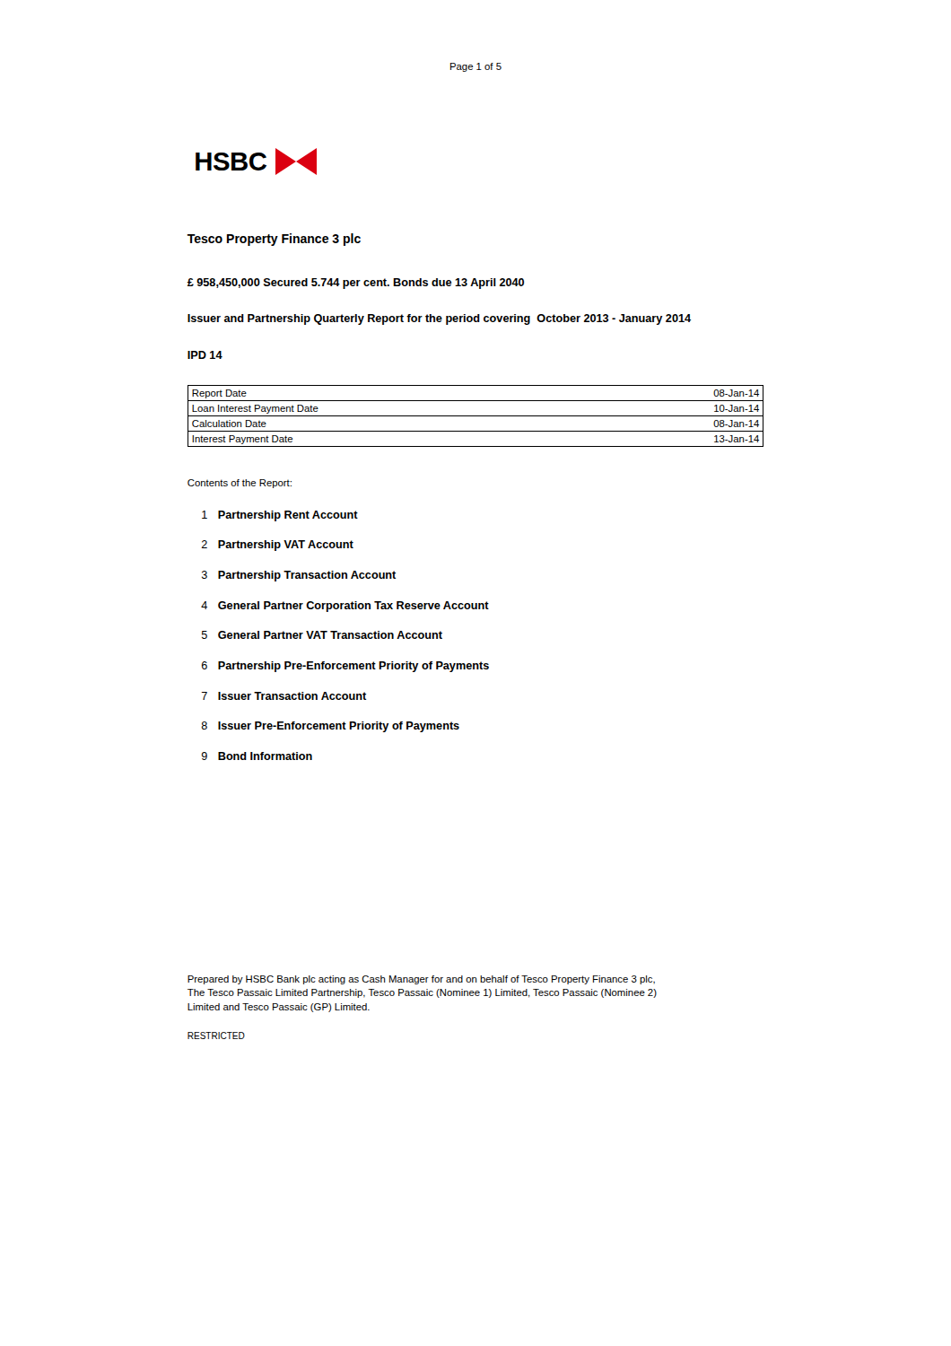Page 1 of 5
HSBC
Tesco Property Finance 3 plc
£ 958,450,000 Secured 5.744 per cent. Bonds due 13 April 2040
Issuer and Partnership Quarterly Report for the period covering October 2013 - January 2014
IPD 14
| Report Date | 08-Jan-14 |
| Loan Interest Payment Date | 10-Jan-14 |
| Calculation Date | 08-Jan-14 |
| Interest Payment Date | 13-Jan-14 |
Contents of the Report:
Partnership Rent Account
Partnership VAT Account
Partnership Transaction Account
General Partner Corporation Tax Reserve Account
General Partner VAT Transaction Account
Partnership Pre-Enforcement Priority of Payments
Issuer Transaction Account
Issuer Pre-Enforcement Priority of Payments
Bond Information
Prepared by HSBC Bank plc acting as Cash Manager for and on behalf of Tesco Property Finance 3 plc,
The Tesco Passaic Limited Partnership, Tesco Passaic (Nominee 1) Limited, Tesco Passaic (Nominee 2)
Limited and Tesco Passaic (GP) Limited.
RESTRICTED